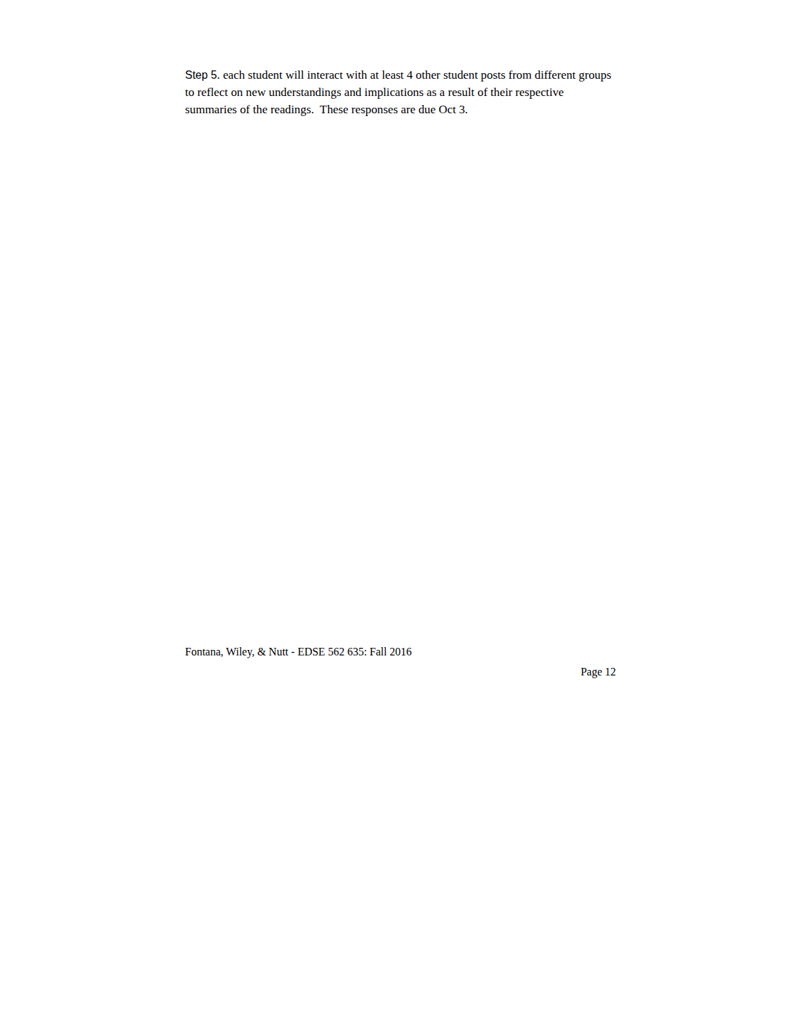Step 5. each student will interact with at least 4 other student posts from different groups to reflect on new understandings and implications as a result of their respective summaries of the readings. These responses are due Oct 3.
Fontana, Wiley, & Nutt - EDSE 562 635: Fall 2016
Page 12